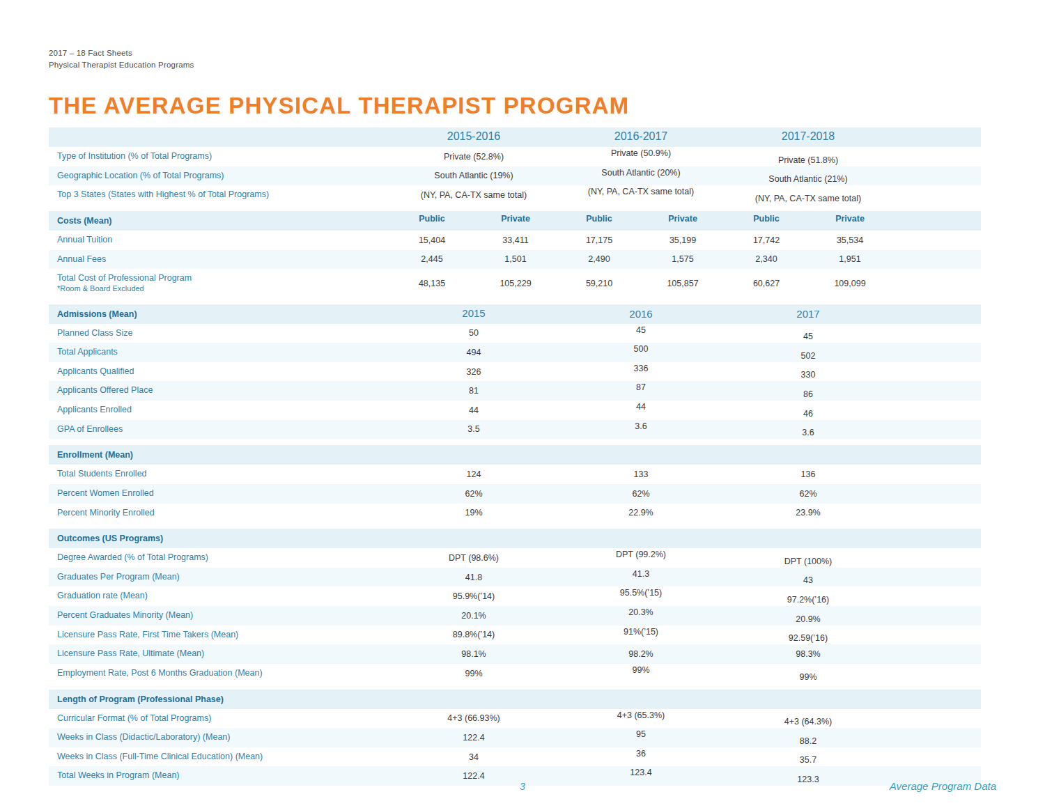2017 – 18 Fact Sheets
Physical Therapist Education Programs
THE AVERAGE PHYSICAL THERAPIST PROGRAM
| | 2015-2016 | 2016-2017 | 2017-2018 | |
| Type of Institution (% of Total Programs) | Private (52.8%) | Private (50.9%) | Private (51.8%) | |
| Geographic Location (% of Total Programs) | South Atlantic (19%) | South Atlantic (20%) | South Atlantic (21%) | |
| Top 3 States (States with Highest % of Total Programs) | (NY, PA, CA-TX same total) | (NY, PA, CA-TX same total) | (NY, PA, CA-TX same total) | |
| Costs (Mean) | / Public / Private / | / Public / Private / | / Public / Private / | |
| Annual Tuition | / 15,404 / 33,411 / | / 17,175 / 35,199 / | / 17,742 / 35,534 / | |
| Annual Fees | / 2,445 / 1,501 / | / 2,490 / 1,575 / | / 2,340 / 1,951 / | |
| Total Cost of Professional Program *Room & Board Excluded | / 48,135 / 105,229 / | / 59,210 / 105,857 / | / 60,627 / 109,099 / | |
| Admissions (Mean) | 2015 | 2016 | 2017 | |
| Planned Class Size | 50 | 45 | 45 | |
| Total Applicants | 494 | 500 | 502 | |
| Applicants Qualified | 326 | 336 | 330 | |
| Applicants Offered Place | 81 | 87 | 86 | |
| Applicants Enrolled | 44 | 44 | 46 | |
| GPA of Enrollees | 3.5 | 3.6 | 3.6 | |
| Enrollment (Mean) | | | | |
| Total Students Enrolled | 124 | 133 | 136 | |
| Percent Women Enrolled | 62% | 62% | 62% | |
| Percent Minority Enrolled | 19% | 22.9% | 23.9% | |
| Outcomes (US Programs) | | | | |
| Degree Awarded (% of Total Programs) | DPT (98.6%) | DPT (99.2%) | DPT (100%) | |
| Graduates Per Program (Mean) | 41.8 | 41.3 | 43 | |
| Graduation rate (Mean) | 95.9%(’14) | 95.5%(’15) | 97.2%(’16) | |
| Percent Graduates Minority (Mean) | 20.1% | 20.3% | 20.9% | |
| Licensure Pass Rate, First Time Takers (Mean) | 89.8%(’14) | 91%(’15) | 92.59(’16) | |
| Licensure Pass Rate, Ultimate (Mean) | 98.1% | 98.2% | 98.3% | |
| Employment Rate, Post 6 Months Graduation (Mean) | 99% | 99% | 99% | |
| Length of Program (Professional Phase) | | | | |
| Curricular Format (% of Total Programs) | 4+3 (66.93%) | 4+3 (65.3%) | 4+3 (64.3%) | |
| Weeks in Class (Didactic/Laboratory) (Mean) | 122.4 | 95 | 88.2 | |
| Weeks in Class (Full-Time Clinical Education) (Mean) | 34 | 36 | 35.7 | |
| Total Weeks in Program (Mean) | 122.4 | 123.4 | 123.3 | |
3
Average Program Data